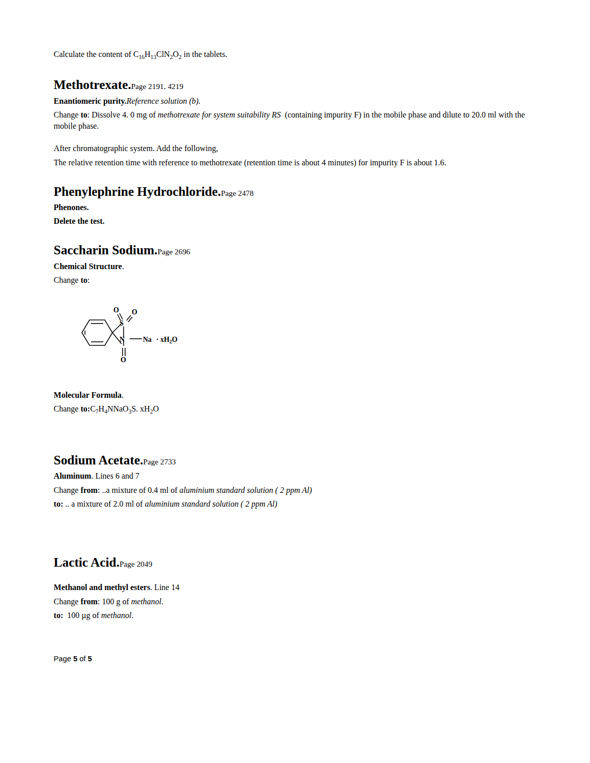Calculate the content of C16H13ClN2O2 in the tablets.
Methotrexate.Page 2191, 4219
Enantiomeric purity. Reference solution (b).
Change to: Dissolve 4. 0 mg of methotrexate for system suitability RS (containing impurity F) in the mobile phase and dilute to 20.0 ml with the mobile phase.
After chromatographic system. Add the following,
The relative retention time with reference to methotrexate (retention time is about 4 minutes) for impurity F is about 1.6.
Phenylephrine Hydrochloride.Page 2478
Phenones.
Delete the test.
Saccharin Sodium.Page 2696
Chemical Structure.
Change to:
O O S N Na O · xH2O
Molecular Formula.
Change to: C7H4NNaO3S. xH2O
Sodium Acetate.Page 2733
Aluminum. Lines 6 and 7
Change from: ..a mixture of 0.4 ml of aluminium standard solution ( 2 ppm Al)
to: .. a mixture of 2.0 ml of aluminium standard solution ( 2 ppm Al)
Lactic Acid.Page 2049
Methanol and methyl esters. Line 14
Change from: 100 g of methanol.
to: 100 µg of methanol.
Page 5 of 5